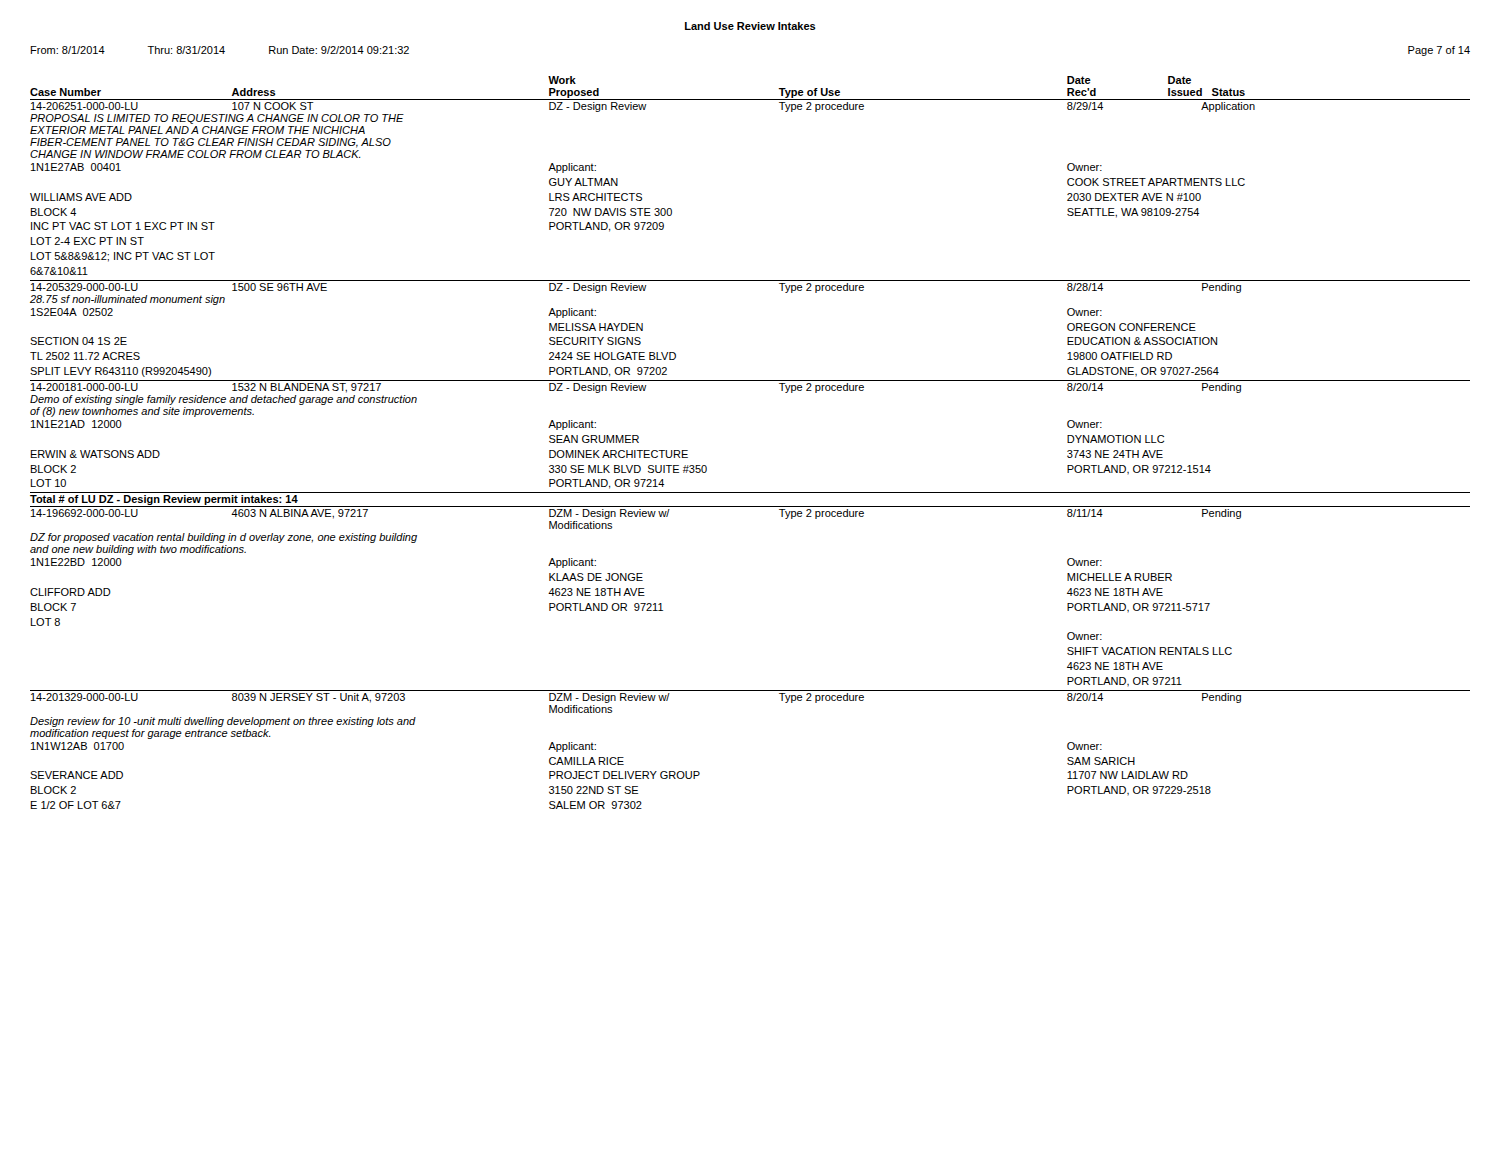Land Use Review Intakes
From: 8/1/2014 Thru: 8/31/2014 Run Date: 9/2/2014 09:21:32 Page 7 of 14
| | | Work | | Date | Date |
| Case Number | Address | Proposed | Type of Use | Rec'd | Issued Status |
| 14-206251-000-00-LU | 107 N COOK ST | DZ - Design Review | Type 2 procedure | 8/29/14 | Application |
| PROPOSAL IS LIMITED TO REQUESTING A CHANGE IN COLOR TO THE EXTERIOR METAL PANEL AND A CHANGE FROM THE NICHICHA FIBER-CEMENT PANEL TO T&G CLEAR FINISH CEDAR SIDING, ALSO CHANGE IN WINDOW FRAME COLOR FROM CLEAR TO BLACK. |
| 1N1E27AB 00401 WILLIAMS AVE ADD BLOCK 4 INC PT VAC ST LOT 1 EXC PT IN ST LOT 2-4 EXC PT IN ST LOT 5&8&9&12; INC PT VAC ST LOT 6&7&10&11 | Applicant: GUY ALTMAN LRS ARCHITECTS 720 NW DAVIS STE 300 PORTLAND, OR 97209 | Owner: COOK STREET APARTMENTS LLC 2030 DEXTER AVE N #100 SEATTLE, WA 98109-2754 |
| 14-205329-000-00-LU | 1500 SE 96TH AVE | DZ - Design Review | Type 2 procedure | 8/28/14 | Pending |
| 28.75 sf non-illuminated monument sign |
| 1S2E04A 02502 SECTION 04 1S 2E TL 2502 11.72 ACRES SPLIT LEVY R643110 (R992045490) | Applicant: MELISSA HAYDEN SECURITY SIGNS 2424 SE HOLGATE BLVD PORTLAND, OR 97202 | Owner: OREGON CONFERENCE EDUCATION & ASSOCIATION 19800 OATFIELD RD GLADSTONE, OR 97027-2564 |
| 14-200181-000-00-LU | 1532 N BLANDENA ST, 97217 | DZ - Design Review | Type 2 procedure | 8/20/14 | Pending |
| Demo of existing single family residence and detached garage and construction of (8) new townhomes and site improvements. |
| 1N1E21AD 12000 ERWIN & WATSONS ADD BLOCK 2 LOT 10 | Applicant: SEAN GRUMMER DOMINEK ARCHITECTURE 330 SE MLK BLVD SUITE #350 PORTLAND, OR 97214 | Owner: DYNAMOTION LLC 3743 NE 24TH AVE PORTLAND, OR 97212-1514 |
| Total # of LU DZ - Design Review permit intakes: 14 |
| 14-196692-000-00-LU | 4603 N ALBINA AVE, 97217 | DZM - Design Review w/ Modifications | Type 2 procedure | 8/11/14 | Pending |
| DZ for proposed vacation rental building in d overlay zone, one existing building and one new building with two modifications. |
| 1N1E22BD 12000 CLIFFORD ADD BLOCK 7 LOT 8 | Applicant: KLAAS DE JONGE 4623 NE 18TH AVE PORTLAND OR 97211 | Owner: MICHELLE A RUBER 4623 NE 18TH AVE PORTLAND, OR 97211-5717 Owner: SHIFT VACATION RENTALS LLC 4623 NE 18TH AVE PORTLAND, OR 97211 |
| 14-201329-000-00-LU | 8039 N JERSEY ST - Unit A, 97203 | DZM - Design Review w/ Modifications | Type 2 procedure | 8/20/14 | Pending |
| Design review for 10 -unit multi dwelling development on three existing lots and modification request for garage entrance setback. |
| 1N1W12AB 01700 SEVERANCE ADD BLOCK 2 E 1/2 OF LOT 6&7 | Applicant: CAMILLA RICE PROJECT DELIVERY GROUP 3150 22ND ST SE SALEM OR 97302 | Owner: SAM SARICH 11707 NW LAIDLAW RD PORTLAND, OR 97229-2518 |